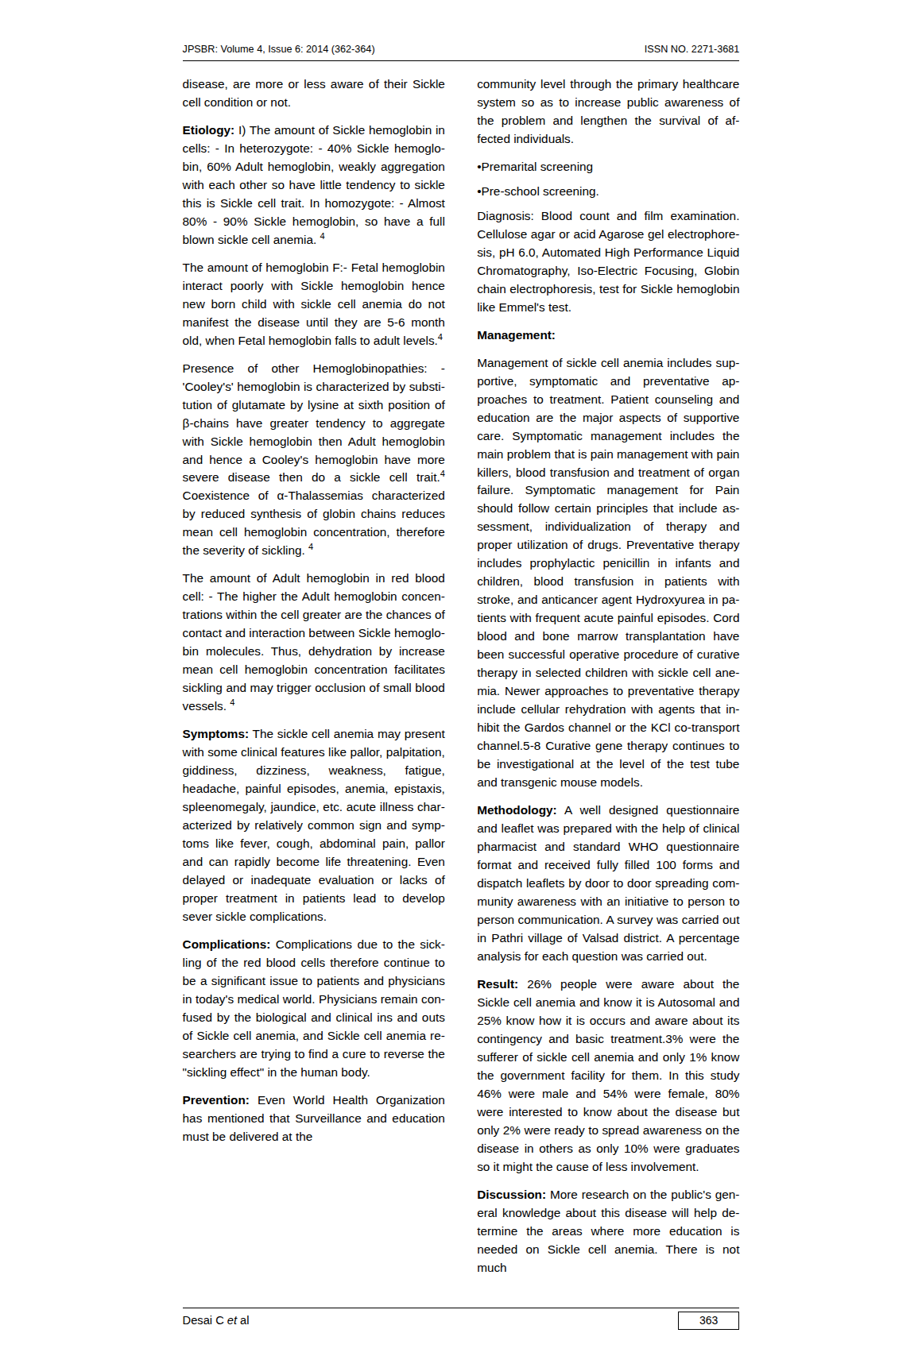JPSBR: Volume 4, Issue 6: 2014 (362-364)
ISSN NO. 2271-3681
disease, are more or less aware of their Sickle cell condition or not.
Etiology: I) The amount of Sickle hemoglobin in cells: - In heterozygote: - 40% Sickle hemoglobin, 60% Adult hemoglobin, weakly aggregation with each other so have little tendency to sickle this is Sickle cell trait. In homozygote: - Almost 80% - 90% Sickle hemoglobin, so have a full blown sickle cell anemia. 4
The amount of hemoglobin F:- Fetal hemoglobin interact poorly with Sickle hemoglobin hence new born child with sickle cell anemia do not manifest the disease until they are 5-6 month old, when Fetal hemoglobin falls to adult levels.4
Presence of other Hemoglobinopathies: - 'Cooley's' hemoglobin is characterized by substitution of glutamate by lysine at sixth position of β-chains have greater tendency to aggregate with Sickle hemoglobin then Adult hemoglobin and hence a Cooley's hemoglobin have more severe disease then do a sickle cell trait.4 Coexistence of α-Thalassemias characterized by reduced synthesis of globin chains reduces mean cell hemoglobin concentration, therefore the severity of sickling. 4
The amount of Adult hemoglobin in red blood cell: - The higher the Adult hemoglobin concentrations within the cell greater are the chances of contact and interaction between Sickle hemoglobin molecules. Thus, dehydration by increase mean cell hemoglobin concentration facilitates sickling and may trigger occlusion of small blood vessels. 4
Symptoms: The sickle cell anemia may present with some clinical features like pallor, palpitation, giddiness, dizziness, weakness, fatigue, headache, painful episodes, anemia, epistaxis, spleenomegaly, jaundice, etc. acute illness characterized by relatively common sign and symptoms like fever, cough, abdominal pain, pallor and can rapidly become life threatening. Even delayed or inadequate evaluation or lacks of proper treatment in patients lead to develop sever sickle complications.
Complications: Complications due to the sickling of the red blood cells therefore continue to be a significant issue to patients and physicians in today's medical world. Physicians remain confused by the biological and clinical ins and outs of Sickle cell anemia, and Sickle cell anemia researchers are trying to find a cure to reverse the "sickling effect" in the human body.
Prevention: Even World Health Organization has mentioned that Surveillance and education must be delivered at the
community level through the primary healthcare system so as to increase public awareness of the problem and lengthen the survival of affected individuals.
•Premarital screening
•Pre-school screening.
Diagnosis: Blood count and film examination. Cellulose agar or acid Agarose gel electrophoresis, pH 6.0, Automated High Performance Liquid Chromatography, Iso-Electric Focusing, Globin chain electrophoresis, test for Sickle hemoglobin like Emmel's test.
Management:
Management of sickle cell anemia includes supportive, symptomatic and preventative approaches to treatment. Patient counseling and education are the major aspects of supportive care. Symptomatic management includes the main problem that is pain management with pain killers, blood transfusion and treatment of organ failure. Symptomatic management for Pain should follow certain principles that include assessment, individualization of therapy and proper utilization of drugs. Preventative therapy includes prophylactic penicillin in infants and children, blood transfusion in patients with stroke, and anticancer agent Hydroxyurea in patients with frequent acute painful episodes. Cord blood and bone marrow transplantation have been successful operative procedure of curative therapy in selected children with sickle cell anemia. Newer approaches to preventative therapy include cellular rehydration with agents that inhibit the Gardos channel or the KCl co-transport channel.5-8 Curative gene therapy continues to be investigational at the level of the test tube and transgenic mouse models.
Methodology: A well designed questionnaire and leaflet was prepared with the help of clinical pharmacist and standard WHO questionnaire format and received fully filled 100 forms and dispatch leaflets by door to door spreading community awareness with an initiative to person to person communication. A survey was carried out in Pathri village of Valsad district. A percentage analysis for each question was carried out.
Result: 26% people were aware about the Sickle cell anemia and know it is Autosomal and 25% know how it is occurs and aware about its contingency and basic treatment.3% were the sufferer of sickle cell anemia and only 1% know the government facility for them. In this study 46% were male and 54% were female, 80% were interested to know about the disease but only 2% were ready to spread awareness on the disease in others as only 10% were graduates so it might the cause of less involvement.
Discussion: More research on the public's general knowledge about this disease will help determine the areas where more education is needed on Sickle cell anemia. There is not much
Desai C et al
363